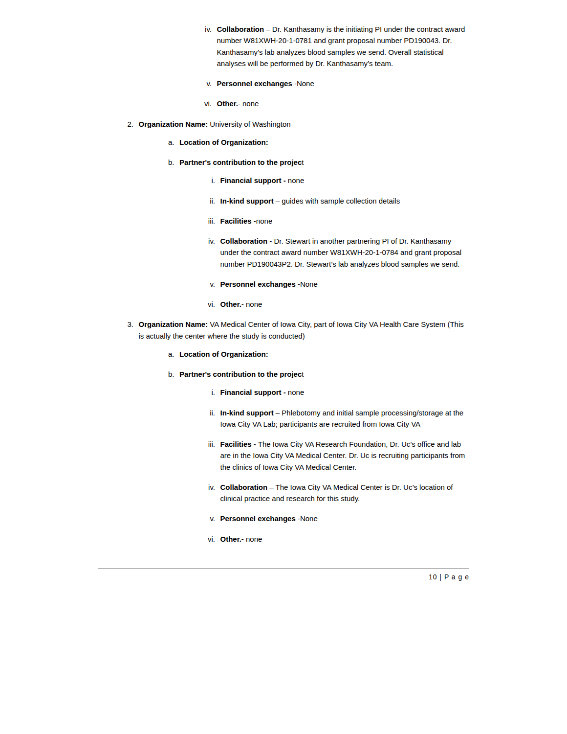iv.
Collaboration – Dr. Kanthasamy is the initiating PI under the contract award number W81XWH-20-1-0781 and grant proposal number PD190043. Dr. Kanthasamy’s lab analyzes blood samples we send. Overall statistical analyses will be performed by Dr. Kanthasamy’s team.
v.
Personnel exchanges -None
vi.
Other.- none
2.
Organization Name: University of Washington
a.
Location of Organization:
b.
Partner's contribution to the project
i.
Financial support - none
ii.
In-kind support – guides with sample collection details
iii.
Facilities -none
iv.
Collaboration - Dr. Stewart in another partnering PI of Dr. Kanthasamy under the contract award number W81XWH-20-1-0784 and grant proposal number PD190043P2. Dr. Stewart’s lab analyzes blood samples we send.
v.
Personnel exchanges -None
vi.
Other.- none
3.
Organization Name: VA Medical Center of Iowa City, part of Iowa City VA Health Care System (This is actually the center where the study is conducted)
a.
Location of Organization:
b.
Partner's contribution to the project
i.
Financial support - none
ii.
In-kind support – Phlebotomy and initial sample processing/storage at the Iowa City VA Lab; participants are recruited from Iowa City VA
iii.
Facilities - The Iowa City VA Research Foundation, Dr. Uc’s office and lab are in the Iowa City VA Medical Center. Dr. Uc is recruiting participants from the clinics of Iowa City VA Medical Center.
iv.
Collaboration – The Iowa City VA Medical Center is Dr. Uc’s location of clinical practice and research for this study.
v.
Personnel exchanges -None
vi.
Other.- none
10 | P a g e